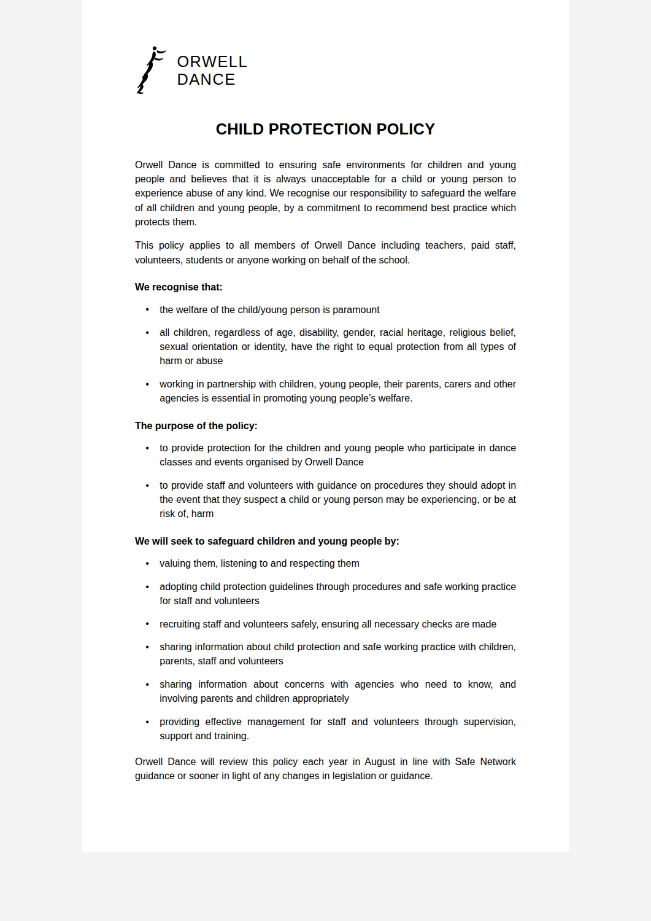ORWELL DANCE
CHILD PROTECTION POLICY
Orwell Dance is committed to ensuring safe environments for children and young people and believes that it is always unacceptable for a child or young person to experience abuse of any kind. We recognise our responsibility to safeguard the welfare of all children and young people, by a commitment to recommend best practice which protects them.
This policy applies to all members of Orwell Dance including teachers, paid staff, volunteers, students or anyone working on behalf of the school.
We recognise that:
the welfare of the child/young person is paramount
all children, regardless of age, disability, gender, racial heritage, religious belief, sexual orientation or identity, have the right to equal protection from all types of harm or abuse
working in partnership with children, young people, their parents, carers and other agencies is essential in promoting young people’s welfare.
The purpose of the policy:
to provide protection for the children and young people who participate in dance classes and events organised by Orwell Dance
to provide staff and volunteers with guidance on procedures they should adopt in the event that they suspect a child or young person may be experiencing, or be at risk of, harm
We will seek to safeguard children and young people by:
valuing them, listening to and respecting them
adopting child protection guidelines through procedures and safe working practice for staff and volunteers
recruiting staff and volunteers safely, ensuring all necessary checks are made
sharing information about child protection and safe working practice with children, parents, staff and volunteers
sharing information about concerns with agencies who need to know, and involving parents and children appropriately
providing effective management for staff and volunteers through supervision, support and training.
Orwell Dance will review this policy each year in August in line with Safe Network guidance or sooner in light of any changes in legislation or guidance.